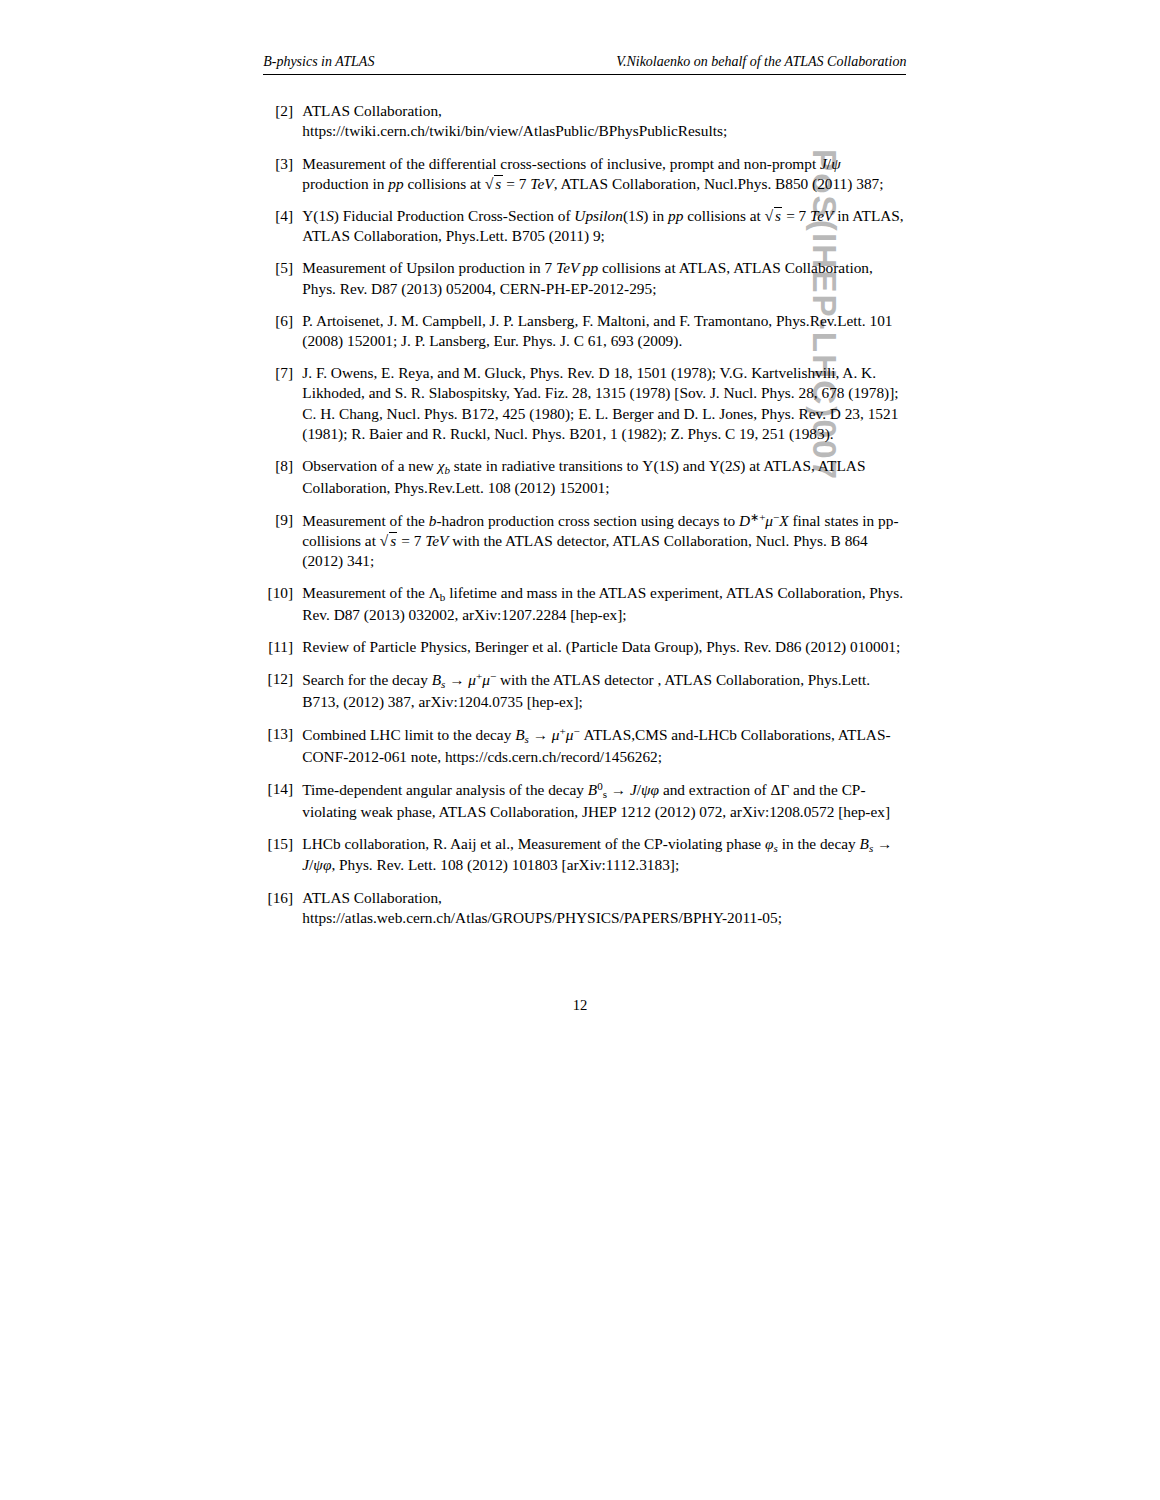B-physics in ATLAS V.Nikolaenko on behalf of the ATLAS Collaboration
PoS(IHEP-LHC)007
[2] ATLAS Collaboration,
https://twiki.cern.ch/twiki/bin/view/AtlasPublic/BPhysPublicResults;
[3] Measurement of the differential cross-sections of inclusive, prompt and non-prompt J/ψ production in pp collisions at √s = 7 TeV, ATLAS Collaboration, Nucl.Phys. B850 (2011) 387;
[4] Υ(1S) Fiducial Production Cross-Section of Upsilon(1S) in pp collisions at √s = 7 TeV in ATLAS, ATLAS Collaboration, Phys.Lett. B705 (2011) 9;
[5] Measurement of Upsilon production in 7 TeV pp collisions at ATLAS, ATLAS Collaboration, Phys. Rev. D87 (2013) 052004, CERN-PH-EP-2012-295;
[6] P. Artoisenet, J. M. Campbell, J. P. Lansberg, F. Maltoni, and F. Tramontano, Phys.Rev.Lett. 101 (2008) 152001; J. P. Lansberg, Eur. Phys. J. C 61, 693 (2009).
[7] J. F. Owens, E. Reya, and M. Gluck, Phys. Rev. D 18, 1501 (1978); V.G. Kartvelishvili, A. K. Likhoded, and S. R. Slabospitsky, Yad. Fiz. 28, 1315 (1978) [Sov. J. Nucl. Phys. 28, 678 (1978)]; C. H. Chang, Nucl. Phys. B172, 425 (1980); E. L. Berger and D. L. Jones, Phys. Rev. D 23, 1521 (1981); R. Baier and R. Ruckl, Nucl. Phys. B201, 1 (1982); Z. Phys. C 19, 251 (1983).
[8] Observation of a new χb state in radiative transitions to Υ(1S) and Υ(2S) at ATLAS, ATLAS Collaboration, Phys.Rev.Lett. 108 (2012) 152001;
[9] Measurement of the b-hadron production cross section using decays to D∗+μ−X final states in pp-collisions at √s = 7 TeV with the ATLAS detector, ATLAS Collaboration, Nucl. Phys. B 864 (2012) 341;
[10] Measurement of the Λb lifetime and mass in the ATLAS experiment, ATLAS Collaboration, Phys. Rev. D87 (2013) 032002, arXiv:1207.2284 [hep-ex];
[11] Review of Particle Physics, Beringer et al. (Particle Data Group), Phys. Rev. D86 (2012) 010001;
[12] Search for the decay Bs → μ+μ− with the ATLAS detector , ATLAS Collaboration, Phys.Lett. B713, (2012) 387, arXiv:1204.0735 [hep-ex];
[13] Combined LHC limit to the decay Bs → μ+μ− ATLAS,CMS and-LHCb Collaborations, ATLAS-CONF-2012-061 note, https://cds.cern.ch/record/1456262;
[14] Time-dependent angular analysis of the decay B 0 s → J/ψφ and extraction of ΔΓ and the CP-violating weak phase, ATLAS Collaboration, JHEP 1212 (2012) 072, arXiv:1208.0572 [hep-ex]
[15] LHCb collaboration, R. Aaij et al., Measurement of the CP-violating phase φs in the decay Bs → J/ψφ, Phys. Rev. Lett. 108 (2012) 101803 [arXiv:1112.3183];
[16] ATLAS Collaboration,
https://atlas.web.cern.ch/Atlas/GROUPS/PHYSICS/PAPERS/BPHY-2011-05;
12